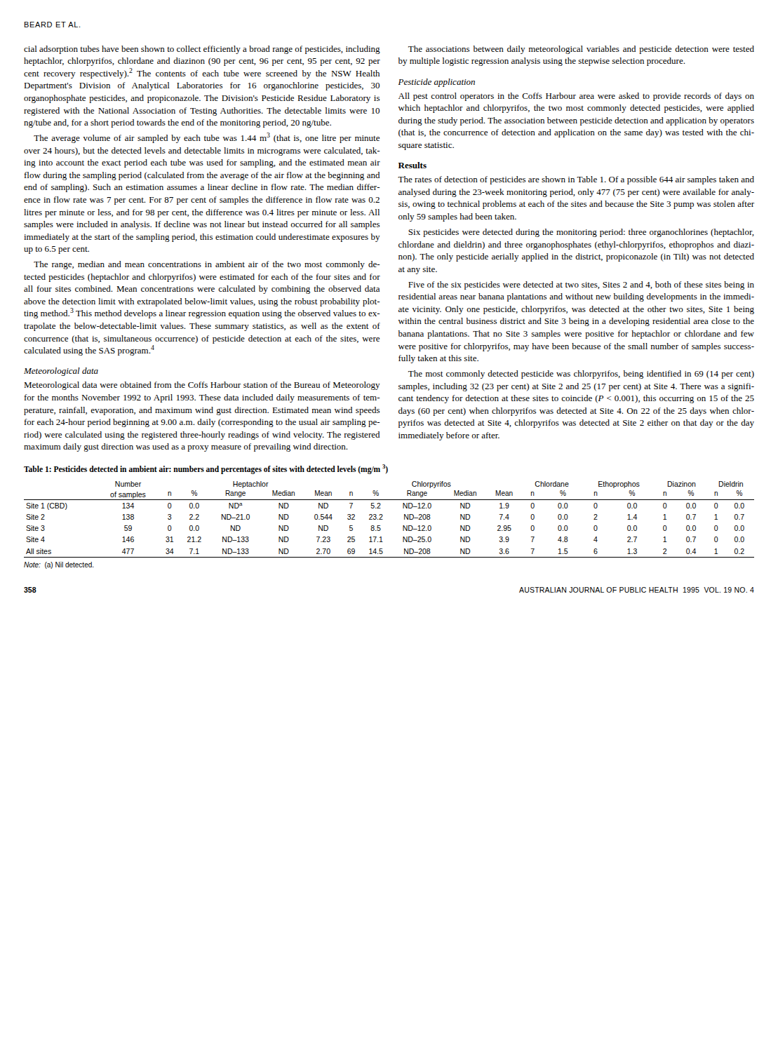BEARD ET AL.
cial adsorption tubes have been shown to collect efficiently a broad range of pesticides, including heptachlor, chlorpyrifos, chlordane and diazinon (90 per cent, 96 per cent, 95 per cent, 92 per cent recovery respectively).2 The contents of each tube were screened by the NSW Health Department's Division of Analytical Laboratories for 16 organochlorine pesticides, 30 organophosphate pesticides, and propiconazole. The Division's Pesticide Residue Laboratory is registered with the National Association of Testing Authorities. The detectable limits were 10 ng/tube and, for a short period towards the end of the monitoring period, 20 ng/tube.
The average volume of air sampled by each tube was 1.44 m3 (that is, one litre per minute over 24 hours), but the detected levels and detectable limits in micrograms were calculated, taking into account the exact period each tube was used for sampling, and the estimated mean air flow during the sampling period (calculated from the average of the air flow at the beginning and end of sampling). Such an estimation assumes a linear decline in flow rate. The median difference in flow rate was 7 per cent. For 87 per cent of samples the difference in flow rate was 0.2 litres per minute or less, and for 98 per cent, the difference was 0.4 litres per minute or less. All samples were included in analysis. If decline was not linear but instead occurred for all samples immediately at the start of the sampling period, this estimation could underestimate exposures by up to 6.5 per cent.
The range, median and mean concentrations in ambient air of the two most commonly detected pesticides (heptachlor and chlorpyrifos) were estimated for each of the four sites and for all four sites combined. Mean concentrations were calculated by combining the observed data above the detection limit with extrapolated below-limit values, using the robust probability plotting method.3 This method develops a linear regression equation using the observed values to extrapolate the below-detectable-limit values. These summary statistics, as well as the extent of concurrence (that is, simultaneous occurrence) of pesticide detection at each of the sites, were calculated using the SAS program.4
Meteorological data
Meteorological data were obtained from the Coffs Harbour station of the Bureau of Meteorology for the months November 1992 to April 1993. These data included daily measurements of temperature, rainfall, evaporation, and maximum wind gust direction. Estimated mean wind speeds for each 24-hour period beginning at 9.00 a.m. daily (corresponding to the usual air sampling period) were calculated using the registered three-hourly readings of wind velocity. The registered maximum daily gust direction was used as a proxy measure of prevailing wind direction.
The associations between daily meteorological variables and pesticide detection were tested by multiple logistic regression analysis using the stepwise selection procedure.
Pesticide application
All pest control operators in the Coffs Harbour area were asked to provide records of days on which heptachlor and chlorpyrifos, the two most commonly detected pesticides, were applied during the study period. The association between pesticide detection and application by operators (that is, the concurrence of detection and application on the same day) was tested with the chi-square statistic.
Results
The rates of detection of pesticides are shown in Table 1. Of a possible 644 air samples taken and analysed during the 23-week monitoring period, only 477 (75 per cent) were available for analysis, owing to technical problems at each of the sites and because the Site 3 pump was stolen after only 59 samples had been taken.
Six pesticides were detected during the monitoring period: three organochlorines (heptachlor, chlordane and dieldrin) and three organophosphates (ethyl-chlorpyrifos, ethoprophos and diazinon). The only pesticide aerially applied in the district, propiconazole (in Tilt) was not detected at any site.
Five of the six pesticides were detected at two sites, Sites 2 and 4, both of these sites being in residential areas near banana plantations and without new building developments in the immediate vicinity. Only one pesticide, chlorpyrifos, was detected at the other two sites, Site 1 being within the central business district and Site 3 being in a developing residential area close to the banana plantations. That no Site 3 samples were positive for heptachlor or chlordane and few were positive for chlorpyrifos, may have been because of the small number of samples successfully taken at this site.
The most commonly detected pesticide was chlorpyrifos, being identified in 69 (14 per cent) samples, including 32 (23 per cent) at Site 2 and 25 (17 per cent) at Site 4. There was a significant tendency for detection at these sites to coincide (P < 0.001), this occurring on 15 of the 25 days (60 per cent) when chlorpyrifos was detected at Site 4. On 22 of the 25 days when chlorpyrifos was detected at Site 4, chlorpyrifos was detected at Site 2 either on that day or the day immediately before or after.
Table 1: Pesticides detected in ambient air: numbers and percentages of sites with detected levels (mg/m 3)
| | Number of samples | Heptachlor | Chlorpyrifos | Chlordane | Ethoprophos | Diazinon | Dieldrin |
| --- | --- | --- | --- | --- | --- | --- | --- |
| n | % | Range | Median | Mean | n | % | Range | Median | Mean | n | % | n | % | n | % | n | % |
| Site 1 (CBD) | 134 | 0 | 0.0 | ND a | ND | ND | 7 | 5.2 | ND–12.0 | ND | 1.9 | 0 | 0.0 | 0 | 0.0 | 0 | 0.0 | 0 | 0.0 |
| Site 2 | 138 | 3 | 2.2 | ND–21.0 | ND | 0.544 | 32 | 23.2 | ND–208 | ND | 7.4 | 0 | 0.0 | 2 | 1.4 | 1 | 0.7 | 1 | 0.7 |
| Site 3 | 59 | 0 | 0.0 | ND | ND | ND | 5 | 8.5 | ND–12.0 | ND | 2.95 | 0 | 0.0 | 0 | 0.0 | 0 | 0.0 | 0 | 0.0 |
| Site 4 | 146 | 31 | 21.2 | ND–133 | ND | 7.23 | 25 | 17.1 | ND–25.0 | ND | 3.9 | 7 | 4.8 | 4 | 2.7 | 1 | 0.7 | 0 | 0.0 |
| All sites | 477 | 34 | 7.1 | ND–133 | ND | 2.70 | 69 | 14.5 | ND–208 | ND | 3.6 | 7 | 1.5 | 6 | 1.3 | 2 | 0.4 | 1 | 0.2 |
Note: (a) Nil detected.
358 AUSTRALIAN JOURNAL OF PUBLIC HEALTH 1995 VOL. 19 NO. 4